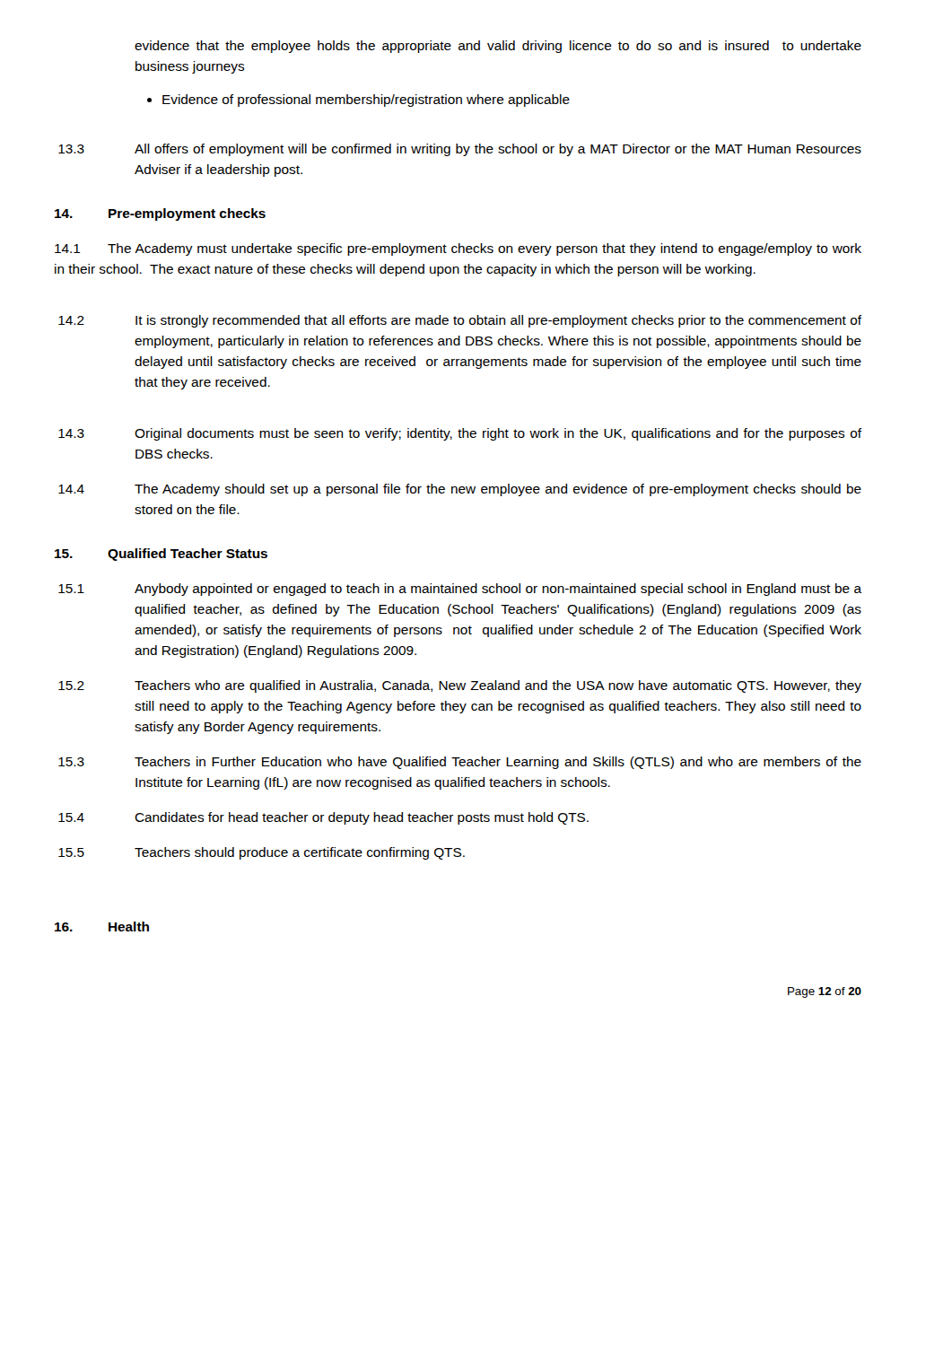evidence that the employee holds the appropriate and valid driving licence to do so and is insured to undertake business journeys
Evidence of professional membership/registration where applicable
13.3 All offers of employment will be confirmed in writing by the school or by a MAT Director or the MAT Human Resources Adviser if a leadership post.
14. Pre-employment checks
14.1 The Academy must undertake specific pre-employment checks on every person that they intend to engage/employ to work in their school. The exact nature of these checks will depend upon the capacity in which the person will be working.
14.2 It is strongly recommended that all efforts are made to obtain all pre-employment checks prior to the commencement of employment, particularly in relation to references and DBS checks. Where this is not possible, appointments should be delayed until satisfactory checks are received or arrangements made for supervision of the employee until such time that they are received.
14.3 Original documents must be seen to verify; identity, the right to work in the UK, qualifications and for the purposes of DBS checks.
14.4 The Academy should set up a personal file for the new employee and evidence of pre-employment checks should be stored on the file.
15. Qualified Teacher Status
15.1 Anybody appointed or engaged to teach in a maintained school or non-maintained special school in England must be a qualified teacher, as defined by The Education (School Teachers' Qualifications) (England) regulations 2009 (as amended), or satisfy the requirements of persons not qualified under schedule 2 of The Education (Specified Work and Registration) (England) Regulations 2009.
15.2 Teachers who are qualified in Australia, Canada, New Zealand and the USA now have automatic QTS. However, they still need to apply to the Teaching Agency before they can be recognised as qualified teachers. They also still need to satisfy any Border Agency requirements.
15.3 Teachers in Further Education who have Qualified Teacher Learning and Skills (QTLS) and who are members of the Institute for Learning (IfL) are now recognised as qualified teachers in schools.
15.4 Candidates for head teacher or deputy head teacher posts must hold QTS.
15.5 Teachers should produce a certificate confirming QTS.
16. Health
Page 12 of 20